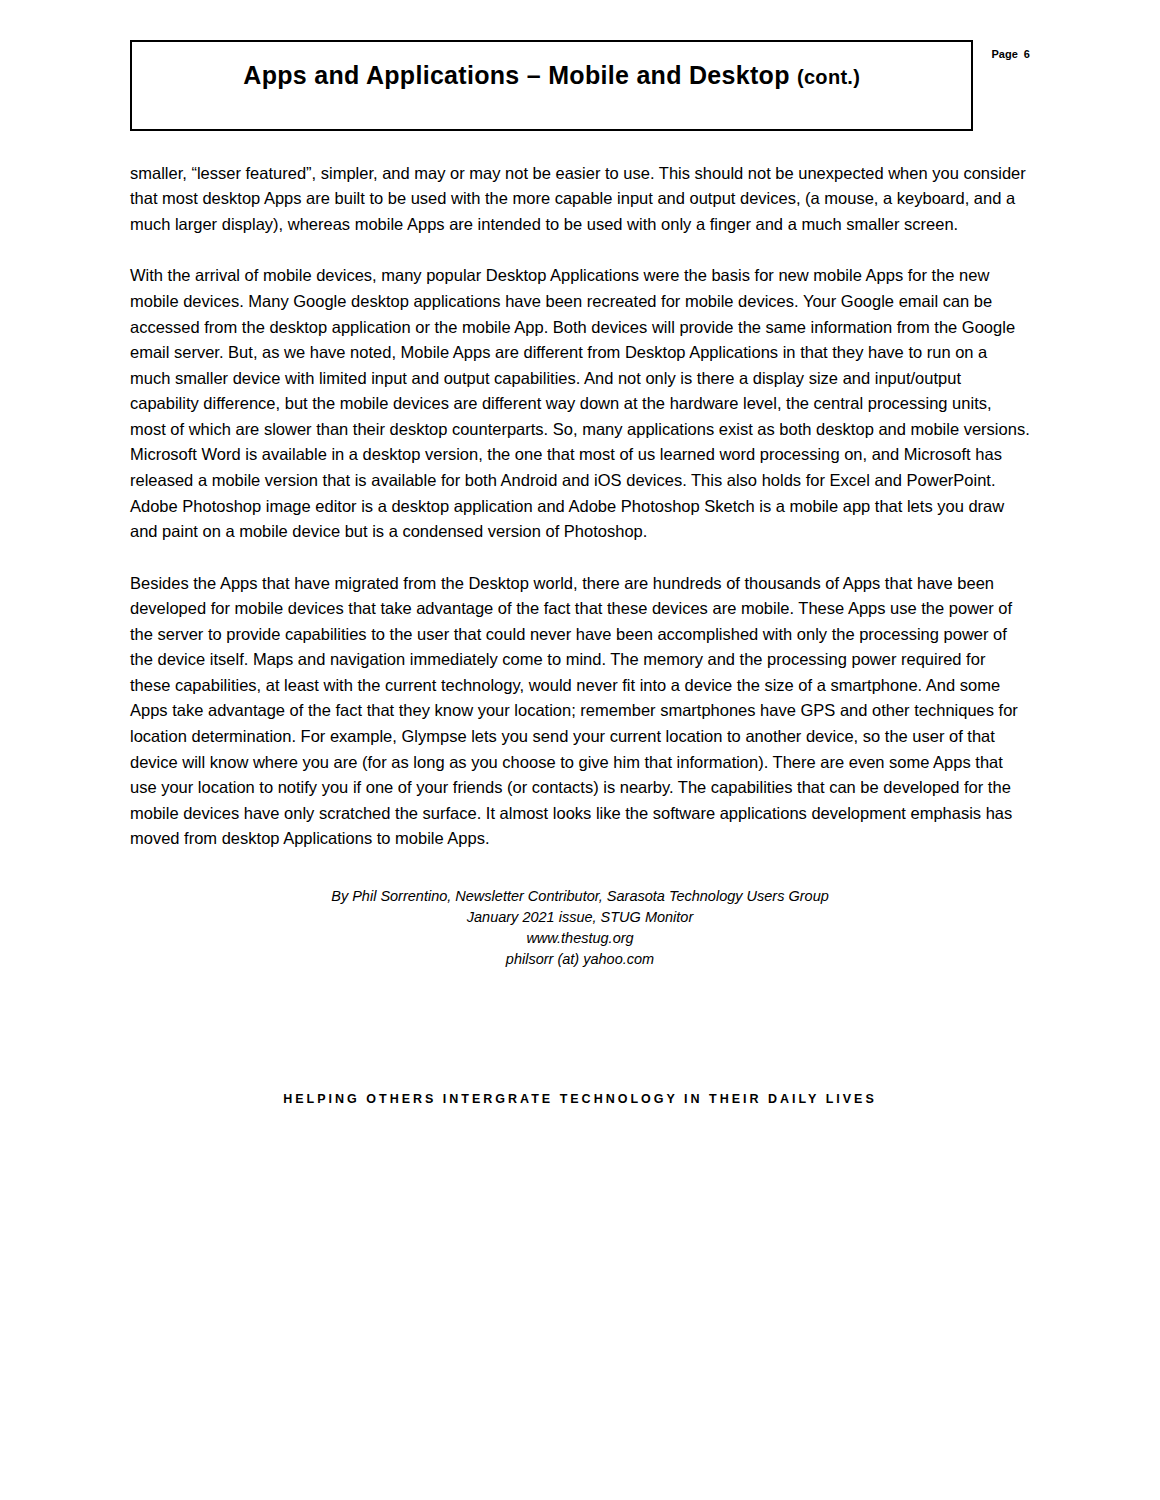Apps and Applications – Mobile and Desktop (cont.)
Page 6
smaller, “lesser featured”, simpler, and may or may not be easier to use. This should not be unexpected when you consider that most desktop Apps are built to be used with the more capable input and output devices, (a mouse, a keyboard, and a much larger display), whereas mobile Apps are intended to be used with only a finger and a much smaller screen.
With the arrival of mobile devices, many popular Desktop Applications were the basis for new mobile Apps for the new mobile devices. Many Google desktop applications have been recreated for mobile devices. Your Google email can be accessed from the desktop application or the mobile App. Both devices will provide the same information from the Google email server. But, as we have noted, Mobile Apps are different from Desktop Applications in that they have to run on a much smaller device with limited input and output capabilities. And not only is there a display size and input/output capability difference, but the mobile devices are different way down at the hardware level, the central processing units, most of which are slower than their desktop counterparts. So, many applications exist as both desktop and mobile versions. Microsoft Word is available in a desktop version, the one that most of us learned word processing on, and Microsoft has released a mobile version that is available for both Android and iOS devices. This also holds for Excel and PowerPoint. Adobe Photoshop image editor is a desktop application and Adobe Photoshop Sketch is a mobile app that lets you draw and paint on a mobile device but is a condensed version of Photoshop.
Besides the Apps that have migrated from the Desktop world, there are hundreds of thousands of Apps that have been developed for mobile devices that take advantage of the fact that these devices are mobile. These Apps use the power of the server to provide capabilities to the user that could never have been accomplished with only the processing power of the device itself. Maps and navigation immediately come to mind. The memory and the processing power required for these capabilities, at least with the current technology, would never fit into a device the size of a smartphone. And some Apps take advantage of the fact that they know your location; remember smartphones have GPS and other techniques for location determination. For example, Glympse lets you send your current location to another device, so the user of that device will know where you are (for as long as you choose to give him that information). There are even some Apps that use your location to notify you if one of your friends (or contacts) is nearby. The capabilities that can be developed for the mobile devices have only scratched the surface. It almost looks like the software applications development emphasis has moved from desktop Applications to mobile Apps.
By Phil Sorrentino, Newsletter Contributor, Sarasota Technology Users Group
January 2021 issue, STUG Monitor
www.thestug.org
philsorr (at) yahoo.com
HELPING OTHERS INTERGRATE TECHNOLOGY IN THEIR DAILY LIVES